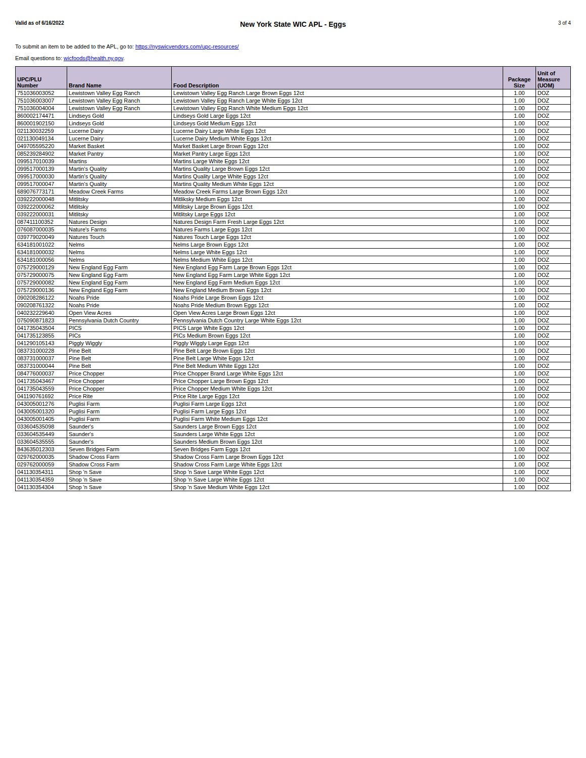Valid as of 6/16/2022
New York State WIC APL - Eggs
3 of 4
To submit an item to be added to the APL, go to: https://nyswicvendors.com/upc-resources/
Email questions to: wicfoods@health.ny.gov.
| UPC/PLU Number | Brand Name | Food Description | Package Size | Unit of Measure (UOM) |
| --- | --- | --- | --- | --- |
| 751036003052 | Lewistown Valley Egg Ranch | Lewistown Valley Egg Ranch Large Brown Eggs 12ct | 1.00 | DOZ |
| 751036003007 | Lewistown Valley Egg Ranch | Lewistown Valley Egg Ranch Large White Eggs 12ct | 1.00 | DOZ |
| 751036004004 | Lewistown Valley Egg Ranch | Lewistown Valley Egg Ranch White Medium Eggs 12ct | 1.00 | DOZ |
| 860002174471 | Lindseys Gold | Lindseys Gold Large Eggs 12ct | 1.00 | DOZ |
| 860001902150 | Lindseys Gold | Lindseys Gold Medium Eggs 12ct | 1.00 | DOZ |
| 021130032259 | Lucerne Dairy | Lucerne Dairy Large White Eggs 12ct | 1.00 | DOZ |
| 021130049134 | Lucerne Dairy | Lucerne Dairy Medium White Eggs 12ct | 1.00 | DOZ |
| 049705595220 | Market Basket | Market Basket Large Brown Eggs 12ct | 1.00 | DOZ |
| 085239284902 | Market Pantry | Market Pantry Large Eggs 12ct | 1.00 | DOZ |
| 099517010039 | Martins | Martins Large White Eggs 12ct | 1.00 | DOZ |
| 099517000139 | Martin's Quality | Martins Quality Large Brown Eggs 12ct | 1.00 | DOZ |
| 099517000030 | Martin's Quality | Martins Quality Large White Eggs 12ct | 1.00 | DOZ |
| 099517000047 | Martin's Quality | Martins Quality Medium White Eggs 12ct | 1.00 | DOZ |
| 689076773171 | Meadow Creek Farms | Meadow Creek Farms Large Brown Eggs 12ct | 1.00 | DOZ |
| 039222000048 | Mitlitsky | Mitliksky Medium Eggs 12ct | 1.00 | DOZ |
| 039222000062 | Mitlitsky | Mitlitsky Large Brown Eggs 12ct | 1.00 | DOZ |
| 039222000031 | Mitlitsky | Mitlitsky Large Eggs 12ct | 1.00 | DOZ |
| 087411100352 | Natures Design | Natures Design Farm Fresh Large Eggs 12ct | 1.00 | DOZ |
| 076087000035 | Nature's Farms | Natures Farms Large Eggs 12ct | 1.00 | DOZ |
| 039779020049 | Natures Touch | Natures Touch Large Eggs 12ct | 1.00 | DOZ |
| 634181001022 | Nelms | Nelms Large Brown Eggs 12ct | 1.00 | DOZ |
| 634181000032 | Nelms | Nelms Large White Eggs 12ct | 1.00 | DOZ |
| 634181000056 | Nelms | Nelms Medium White Eggs 12ct | 1.00 | DOZ |
| 075729000129 | New England Egg Farm | New England Egg Farm Large Brown Eggs 12ct | 1.00 | DOZ |
| 075729000075 | New England Egg Farm | New England Egg Farm Large White Eggs 12ct | 1.00 | DOZ |
| 075729000082 | New England Egg Farm | New England Egg Farm Medium Eggs 12ct | 1.00 | DOZ |
| 075729000136 | New England Egg Farm | New England Medium Brown Eggs 12ct | 1.00 | DOZ |
| 090208286122 | Noahs Pride | Noahs Pride Large Brown Eggs 12ct | 1.00 | DOZ |
| 090208761322 | Noahs Pride | Noahs Pride Medium Brown Eggs 12ct | 1.00 | DOZ |
| 040232229640 | Open View Acres | Open View Acres Large Brown Eggs 12ct | 1.00 | DOZ |
| 075090871823 | Pennsylvania Dutch Country | Pennsylvania Dutch Country Large White Eggs 12ct | 1.00 | DOZ |
| 041735043504 | PICS | PICS Large White Eggs 12ct | 1.00 | DOZ |
| 041735123855 | PICs | PICs Medium Brown Eggs 12ct | 1.00 | DOZ |
| 041290105143 | Piggly Wiggly | Piggly Wiggly Large Eggs 12ct | 1.00 | DOZ |
| 083731000228 | Pine Belt | Pine Belt Large Brown Eggs 12ct | 1.00 | DOZ |
| 083731000037 | Pine Belt | Pine Belt Large White Eggs 12ct | 1.00 | DOZ |
| 083731000044 | Pine Belt | Pine Belt Medium White Eggs 12ct | 1.00 | DOZ |
| 084776000037 | Price Chopper | Price Chopper Brand Large White Eggs 12ct | 1.00 | DOZ |
| 041735043467 | Price Chopper | Price Chopper Large Brown Eggs 12ct | 1.00 | DOZ |
| 041735043559 | Price Chopper | Price Chopper Medium White Eggs 12ct | 1.00 | DOZ |
| 041190761692 | Price Rite | Price Rite Large Eggs 12ct | 1.00 | DOZ |
| 043005001276 | Puglisi Farm | Puglisi Farm Large Eggs 12ct | 1.00 | DOZ |
| 043005001320 | Puglisi Farm | Puglisi Farm Large Eggs 12ct | 1.00 | DOZ |
| 043005001405 | Puglisi Farm | Puglisi Farm White Medium Eggs 12ct | 1.00 | DOZ |
| 033604535098 | Saunder's | Saunders Large Brown Eggs 12ct | 1.00 | DOZ |
| 033604535449 | Saunder's | Saunders Large White Eggs 12ct | 1.00 | DOZ |
| 033604535555 | Saunder's | Saunders Medium Brown Eggs 12ct | 1.00 | DOZ |
| 843635012303 | Seven Bridges Farm | Seven Bridges Farm Eggs 12ct | 1.00 | DOZ |
| 029762000035 | Shadow Cross Farm | Shadow Cross Farm Large Brown Eggs 12ct | 1.00 | DOZ |
| 029762000059 | Shadow Cross Farm | Shadow Cross Farm Large White Eggs 12ct | 1.00 | DOZ |
| 041130354311 | Shop 'n Save | Shop 'n Save Large White Eggs 12ct | 1.00 | DOZ |
| 041130354359 | Shop 'n Save | Shop 'n Save Large White Eggs 12ct | 1.00 | DOZ |
| 041130354304 | Shop 'n Save | Shop 'n Save Medium White Eggs 12ct | 1.00 | DOZ |